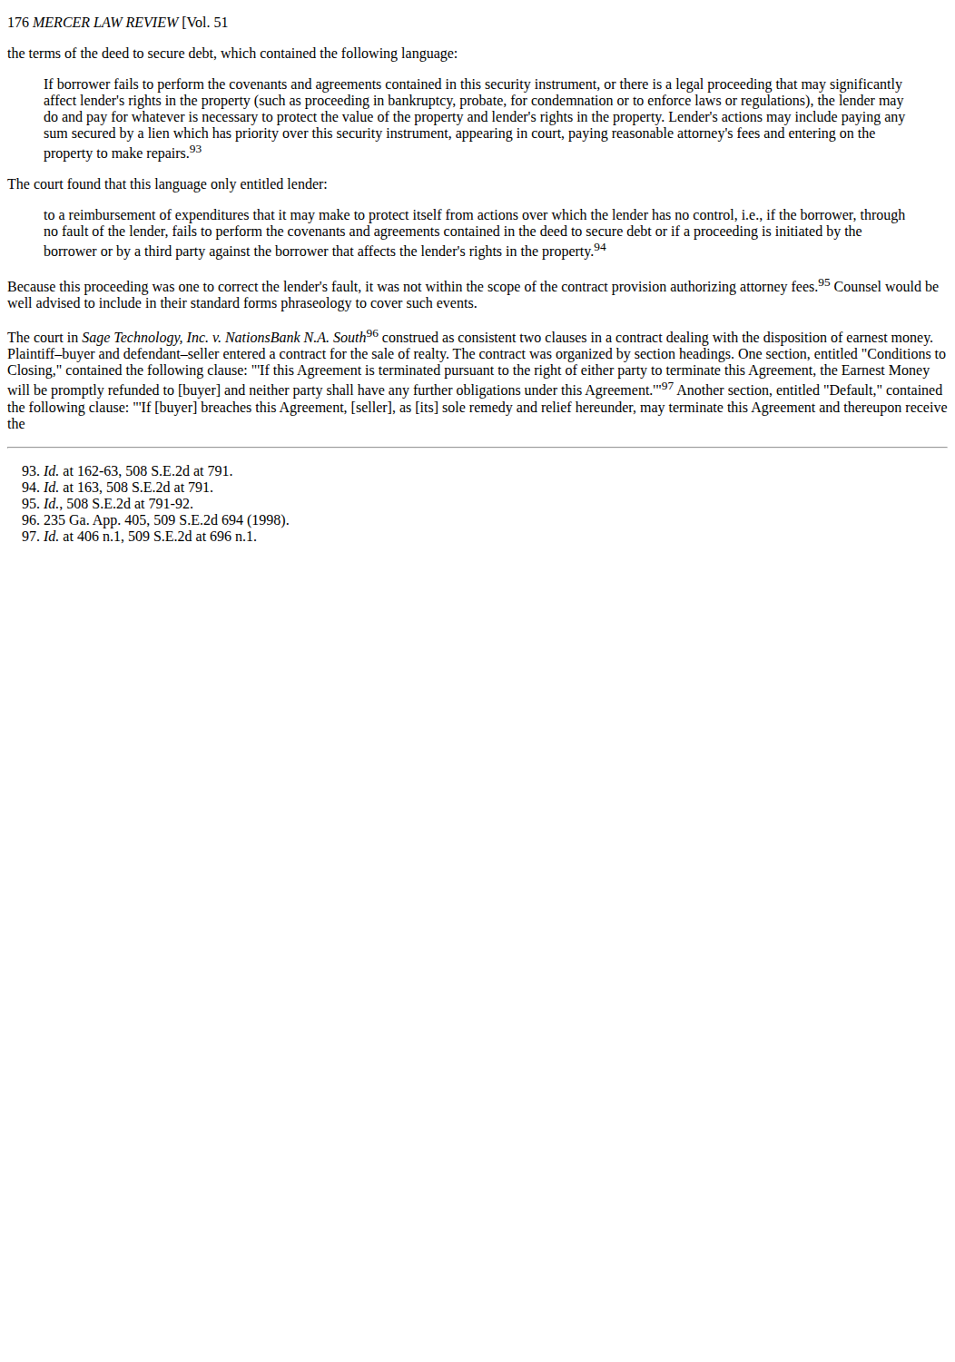176 MERCER LAW REVIEW [Vol. 51
the terms of the deed to secure debt, which contained the following language:
If borrower fails to perform the covenants and agreements contained in this security instrument, or there is a legal proceeding that may significantly affect lender's rights in the property (such as proceeding in bankruptcy, probate, for condemnation or to enforce laws or regulations), the lender may do and pay for whatever is necessary to protect the value of the property and lender's rights in the property. Lender's actions may include paying any sum secured by a lien which has priority over this security instrument, appearing in court, paying reasonable attorney's fees and entering on the property to make repairs.93
The court found that this language only entitled lender:
to a reimbursement of expenditures that it may make to protect itself from actions over which the lender has no control, i.e., if the borrower, through no fault of the lender, fails to perform the covenants and agreements contained in the deed to secure debt or if a proceeding is initiated by the borrower or by a third party against the borrower that affects the lender's rights in the property.94
Because this proceeding was one to correct the lender's fault, it was not within the scope of the contract provision authorizing attorney fees.95 Counsel would be well advised to include in their standard forms phraseology to cover such events.
The court in Sage Technology, Inc. v. NationsBank N.A. South96 construed as consistent two clauses in a contract dealing with the disposition of earnest money. Plaintiff–buyer and defendant–seller entered a contract for the sale of realty. The contract was organized by section headings. One section, entitled "Conditions to Closing," contained the following clause: "'If this Agreement is terminated pursuant to the right of either party to terminate this Agreement, the Earnest Money will be promptly refunded to [buyer] and neither party shall have any further obligations under this Agreement.'"97 Another section, entitled "Default," contained the following clause: "'If [buyer] breaches this Agreement, [seller], as [its] sole remedy and relief hereunder, may terminate this Agreement and thereupon receive the
Id. at 162-63, 508 S.E.2d at 791.
Id. at 163, 508 S.E.2d at 791.
Id., 508 S.E.2d at 791-92.
235 Ga. App. 405, 509 S.E.2d 694 (1998).
Id. at 406 n.1, 509 S.E.2d at 696 n.1.